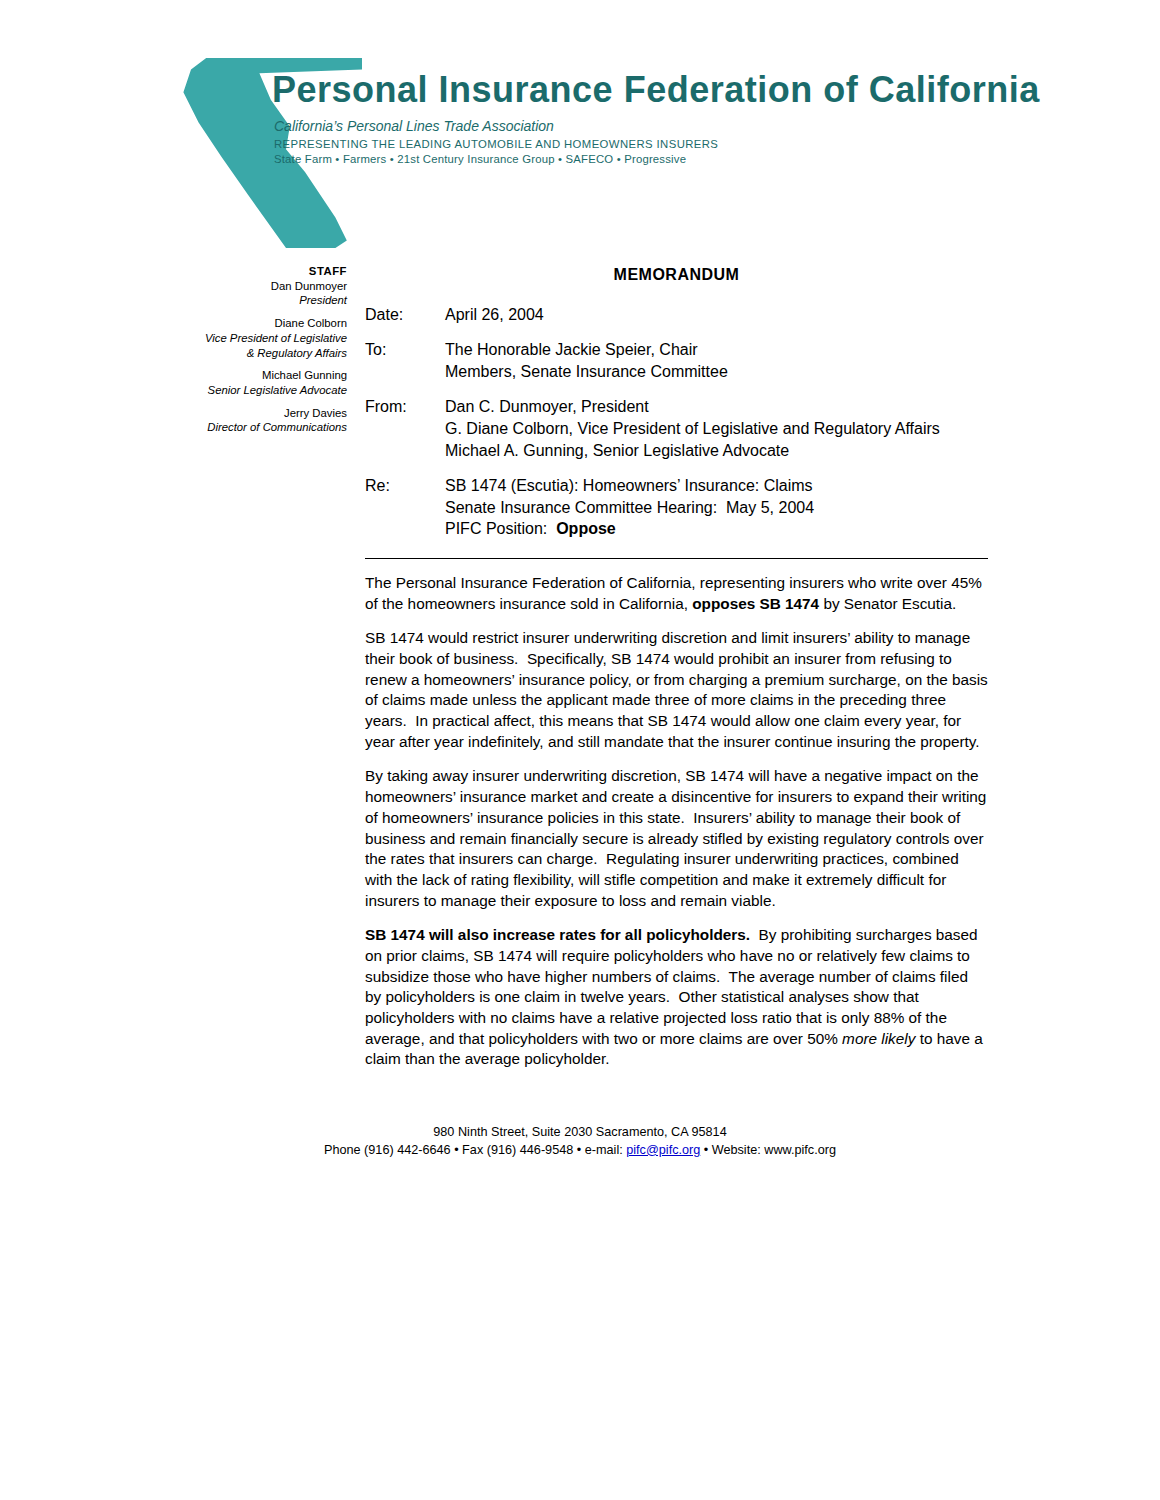Personal Insurance Federation of California
California’s Personal Lines Trade Association
REPRESENTING THE LEADING AUTOMOBILE AND HOMEOWNERS INSURERS
State Farm • Farmers • 21st Century Insurance Group • SAFECO • Progressive
STAFF
Dan Dunmoyer
President
Diane Colborn
Vice President of Legislative
& Regulatory Affairs
Michael Gunning
Senior Legislative Advocate
Jerry Davies
Director of Communications
MEMORANDUM
| Date: | April 26, 2004 |
| To: | The Honorable Jackie Speier, Chair Members, Senate Insurance Committee |
| From: | Dan C. Dunmoyer, President G. Diane Colborn, Vice President of Legislative and Regulatory Affairs Michael A. Gunning, Senior Legislative Advocate |
| Re: | SB 1474 (Escutia): Homeowners’ Insurance: Claims Senate Insurance Committee Hearing: May 5, 2004 PIFC Position: Oppose |
The Personal Insurance Federation of California, representing insurers who write over 45% of the homeowners insurance sold in California, opposes SB 1474 by Senator Escutia.
SB 1474 would restrict insurer underwriting discretion and limit insurers’ ability to manage their book of business. Specifically, SB 1474 would prohibit an insurer from refusing to renew a homeowners’ insurance policy, or from charging a premium surcharge, on the basis of claims made unless the applicant made three of more claims in the preceding three years. In practical affect, this means that SB 1474 would allow one claim every year, for year after year indefinitely, and still mandate that the insurer continue insuring the property.
By taking away insurer underwriting discretion, SB 1474 will have a negative impact on the homeowners’ insurance market and create a disincentive for insurers to expand their writing of homeowners’ insurance policies in this state. Insurers’ ability to manage their book of business and remain financially secure is already stifled by existing regulatory controls over the rates that insurers can charge. Regulating insurer underwriting practices, combined with the lack of rating flexibility, will stifle competition and make it extremely difficult for insurers to manage their exposure to loss and remain viable.
SB 1474 will also increase rates for all policyholders. By prohibiting surcharges based on prior claims, SB 1474 will require policyholders who have no or relatively few claims to subsidize those who have higher numbers of claims. The average number of claims filed by policyholders is one claim in twelve years. Other statistical analyses show that policyholders with no claims have a relative projected loss ratio that is only 88% of the average, and that policyholders with two or more claims are over 50% more likely to have a claim than the average policyholder.
980 Ninth Street, Suite 2030 Sacramento, CA 95814
Phone (916) 442-6646 • Fax (916) 446-9548 • e-mail: pifc@pifc.org • Website: www.pifc.org